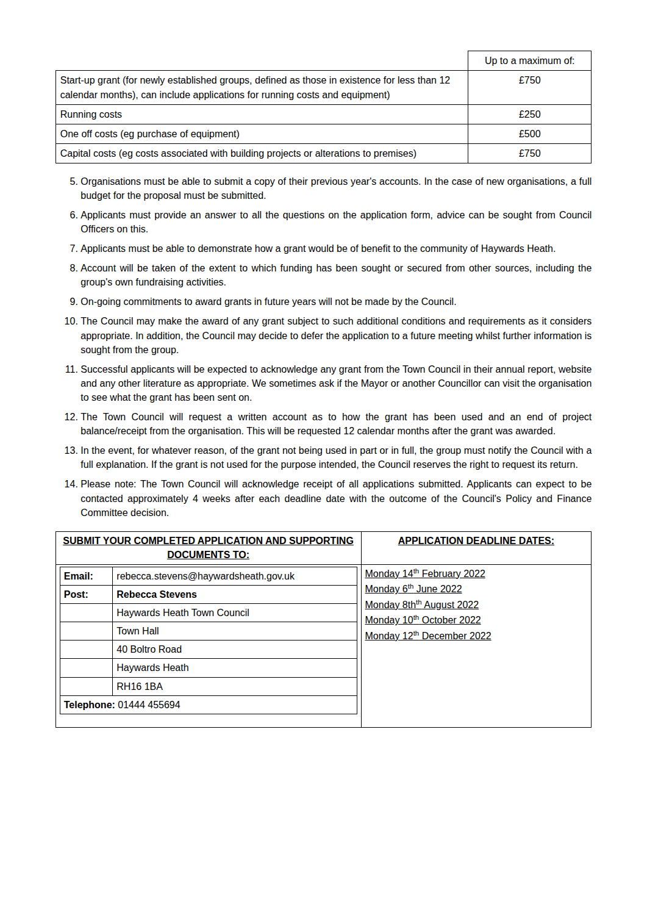| | Up to a maximum of: |
| Start-up grant (for newly established groups, defined as those in existence for less than 12 calendar months), can include applications for running costs and equipment) | £750 |
| Running costs | £250 |
| One off costs (eg purchase of equipment) | £500 |
| Capital costs (eg costs associated with building projects or alterations to premises) | £750 |
Organisations must be able to submit a copy of their previous year's accounts. In the case of new organisations, a full budget for the proposal must be submitted.
Applicants must provide an answer to all the questions on the application form, advice can be sought from Council Officers on this.
Applicants must be able to demonstrate how a grant would be of benefit to the community of Haywards Heath.
Account will be taken of the extent to which funding has been sought or secured from other sources, including the group's own fundraising activities.
On-going commitments to award grants in future years will not be made by the Council.
The Council may make the award of any grant subject to such additional conditions and requirements as it considers appropriate. In addition, the Council may decide to defer the application to a future meeting whilst further information is sought from the group.
Successful applicants will be expected to acknowledge any grant from the Town Council in their annual report, website and any other literature as appropriate. We sometimes ask if the Mayor or another Councillor can visit the organisation to see what the grant has been sent on.
The Town Council will request a written account as to how the grant has been used and an end of project balance/receipt from the organisation. This will be requested 12 calendar months after the grant was awarded.
In the event, for whatever reason, of the grant not being used in part or in full, the group must notify the Council with a full explanation. If the grant is not used for the purpose intended, the Council reserves the right to request its return.
Please note: The Town Council will acknowledge receipt of all applications submitted. Applicants can expect to be contacted approximately 4 weeks after each deadline date with the outcome of the Council's Policy and Finance Committee decision.
| SUBMIT YOUR COMPLETED APPLICATION AND SUPPORTING DOCUMENTS TO: | APPLICATION DEADLINE DATES: |
| / Email: / rebecca.stevens@haywardsheath.gov.uk / / Post: / Rebecca Stevens / / / Haywards Heath Town Council / / / Town Hall / / / 40 Boltro Road / / / Haywards Heath / / / RH16 1BA / / Telephone: 01444 455694 / | Monday 14 th February 2022 Monday 6 th June 2022 Monday 8th th August 2022 Monday 10 th October 2022 Monday 12 th December 2022 |